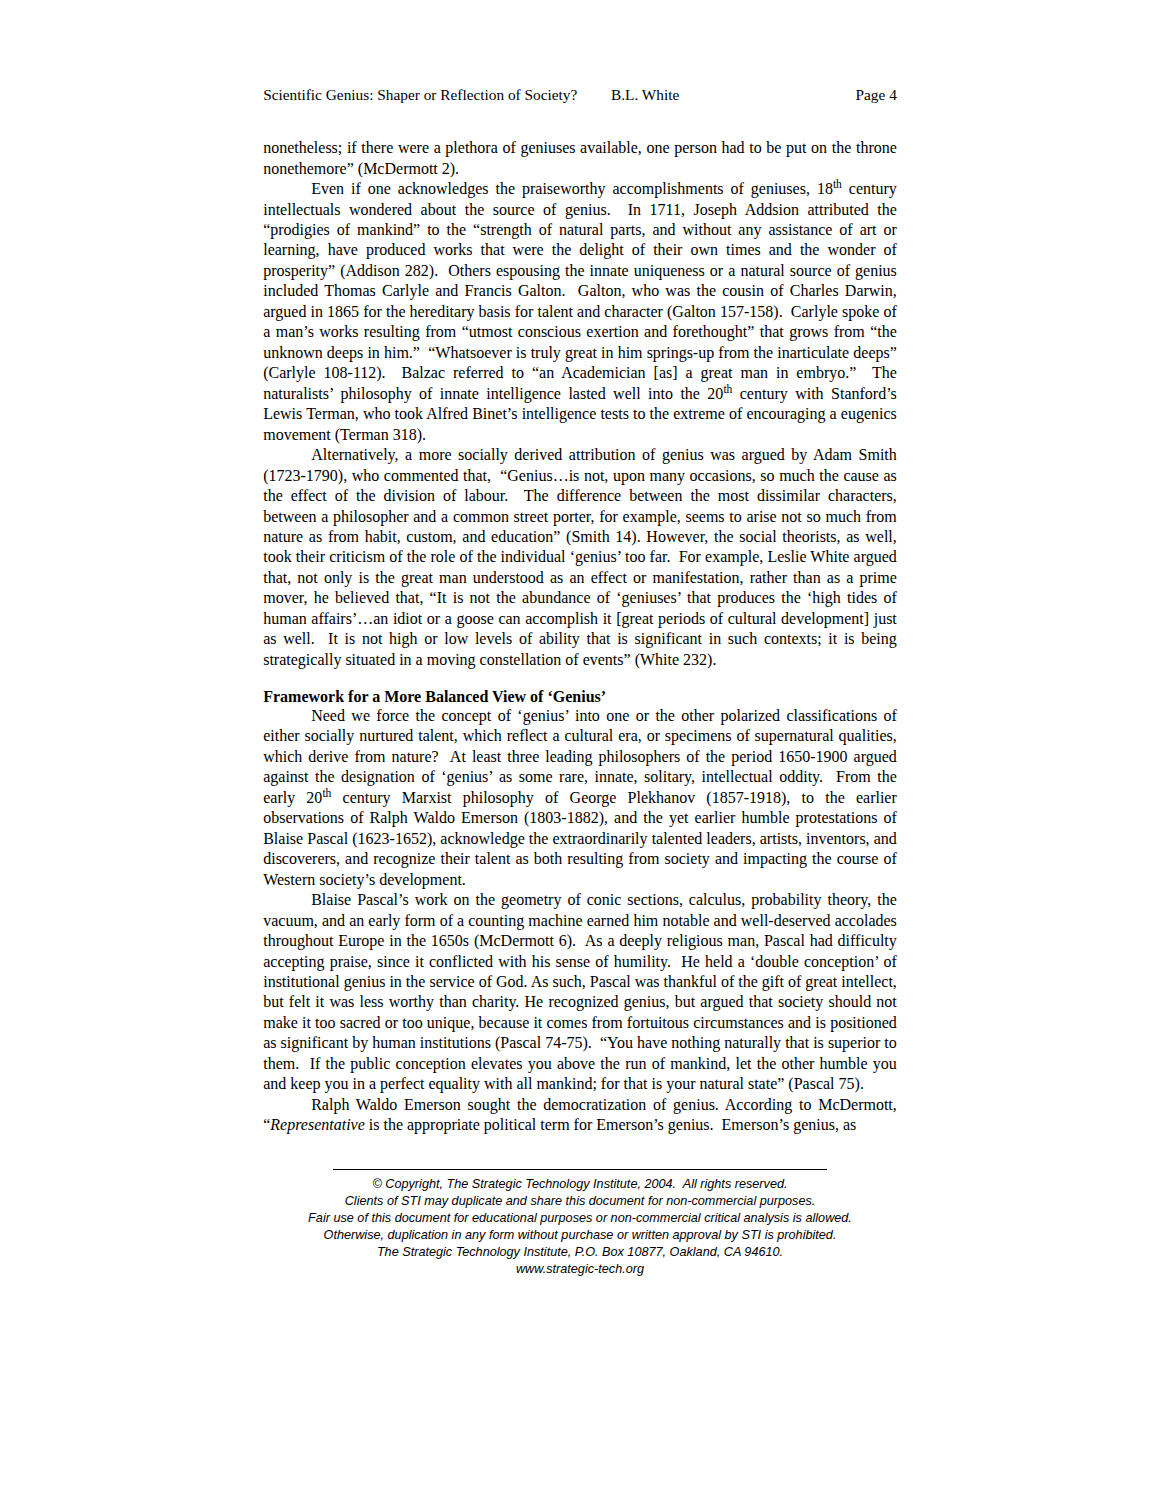Scientific Genius: Shaper or Reflection of Society?B.L. White Page 4
nonetheless; if there were a plethora of geniuses available, one person had to be put on the throne nonethemore” (McDermott 2).
Even if one acknowledges the praiseworthy accomplishments of geniuses, 18th century intellectuals wondered about the source of genius. In 1711, Joseph Addsion attributed the “prodigies of mankind” to the “strength of natural parts, and without any assistance of art or learning, have produced works that were the delight of their own times and the wonder of prosperity” (Addison 282). Others espousing the innate uniqueness or a natural source of genius included Thomas Carlyle and Francis Galton. Galton, who was the cousin of Charles Darwin, argued in 1865 for the hereditary basis for talent and character (Galton 157-158). Carlyle spoke of a man’s works resulting from “utmost conscious exertion and forethought” that grows from “the unknown deeps in him.” “Whatsoever is truly great in him springs-up from the inarticulate deeps” (Carlyle 108-112). Balzac referred to “an Academician [as] a great man in embryo.” The naturalists’ philosophy of innate intelligence lasted well into the 20th century with Stanford’s Lewis Terman, who took Alfred Binet’s intelligence tests to the extreme of encouraging a eugenics movement (Terman 318).
Alternatively, a more socially derived attribution of genius was argued by Adam Smith (1723-1790), who commented that, “Genius…is not, upon many occasions, so much the cause as the effect of the division of labour. The difference between the most dissimilar characters, between a philosopher and a common street porter, for example, seems to arise not so much from nature as from habit, custom, and education” (Smith 14). However, the social theorists, as well, took their criticism of the role of the individual ‘genius’ too far. For example, Leslie White argued that, not only is the great man understood as an effect or manifestation, rather than as a prime mover, he believed that, “It is not the abundance of ‘geniuses’ that produces the ‘high tides of human affairs’…an idiot or a goose can accomplish it [great periods of cultural development] just as well. It is not high or low levels of ability that is significant in such contexts; it is being strategically situated in a moving constellation of events” (White 232).
Framework for a More Balanced View of ‘Genius’
Need we force the concept of ‘genius’ into one or the other polarized classifications of either socially nurtured talent, which reflect a cultural era, or specimens of supernatural qualities, which derive from nature? At least three leading philosophers of the period 1650-1900 argued against the designation of ‘genius’ as some rare, innate, solitary, intellectual oddity. From the early 20th century Marxist philosophy of George Plekhanov (1857-1918), to the earlier observations of Ralph Waldo Emerson (1803-1882), and the yet earlier humble protestations of Blaise Pascal (1623-1652), acknowledge the extraordinarily talented leaders, artists, inventors, and discoverers, and recognize their talent as both resulting from society and impacting the course of Western society’s development.
Blaise Pascal’s work on the geometry of conic sections, calculus, probability theory, the vacuum, and an early form of a counting machine earned him notable and well-deserved accolades throughout Europe in the 1650s (McDermott 6). As a deeply religious man, Pascal had difficulty accepting praise, since it conflicted with his sense of humility. He held a ‘double conception’ of institutional genius in the service of God. As such, Pascal was thankful of the gift of great intellect, but felt it was less worthy than charity. He recognized genius, but argued that society should not make it too sacred or too unique, because it comes from fortuitous circumstances and is positioned as significant by human institutions (Pascal 74-75). “You have nothing naturally that is superior to them. If the public conception elevates you above the run of mankind, let the other humble you and keep you in a perfect equality with all mankind; for that is your natural state” (Pascal 75).
Ralph Waldo Emerson sought the democratization of genius. According to McDermott, “Representative is the appropriate political term for Emerson’s genius. Emerson’s genius, as
© Copyright, The Strategic Technology Institute, 2004. All rights reserved.
Clients of STI may duplicate and share this document for non-commercial purposes.
Fair use of this document for educational purposes or non-commercial critical analysis is allowed.
Otherwise, duplication in any form without purchase or written approval by STI is prohibited.
The Strategic Technology Institute, P.O. Box 10877, Oakland, CA 94610.
www.strategic-tech.org